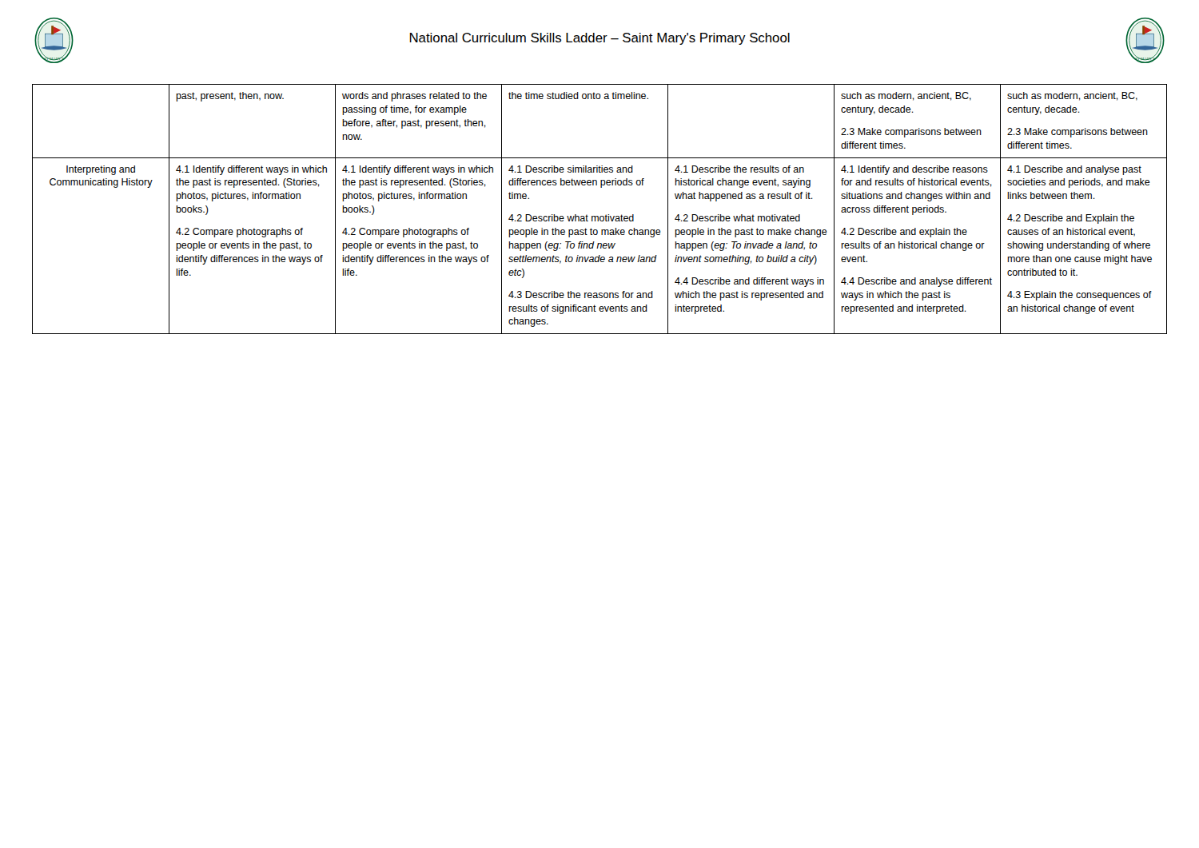National Curriculum Skills Ladder – Saint Mary's Primary School
| | past, present, then, now. | words and phrases related to the passing of time, for example before, after, past, present, then, now. | the time studied onto a timeline. | | such as modern, ancient, BC, century, decade. 2.3 Make comparisons between different times. | such as modern, ancient, BC, century, decade. 2.3 Make comparisons between different times. |
| Interpreting and Communicating History | 4.1 Identify different ways in which the past is represented. (Stories, photos, pictures, information books.) 4.2 Compare photographs of people or events in the past, to identify differences in the ways of life. | 4.1 Identify different ways in which the past is represented. (Stories, photos, pictures, information books.) 4.2 Compare photographs of people or events in the past, to identify differences in the ways of life. | 4.1 Describe similarities and differences between periods of time. 4.2 Describe what motivated people in the past to make change happen ( eg: To find new settlements, to invade a new land etc ) 4.3 Describe the reasons for and results of significant events and changes. | 4.1 Describe the results of an historical change event, saying what happened as a result of it. 4.2 Describe what motivated people in the past to make change happen ( eg: To invade a land, to invent something, to build a city ) 4.4 Describe and different ways in which the past is represented and interpreted. | 4.1 Identify and describe reasons for and results of historical events, situations and changes within and across different periods. 4.2 Describe and explain the results of an historical change or event. 4.4 Describe and analyse different ways in which the past is represented and interpreted. | 4.1 Describe and analyse past societies and periods, and make links between them. 4.2 Describe and Explain the causes of an historical event, showing understanding of where more than one cause might have contributed to it. 4.3 Explain the consequences of an historical change of event |